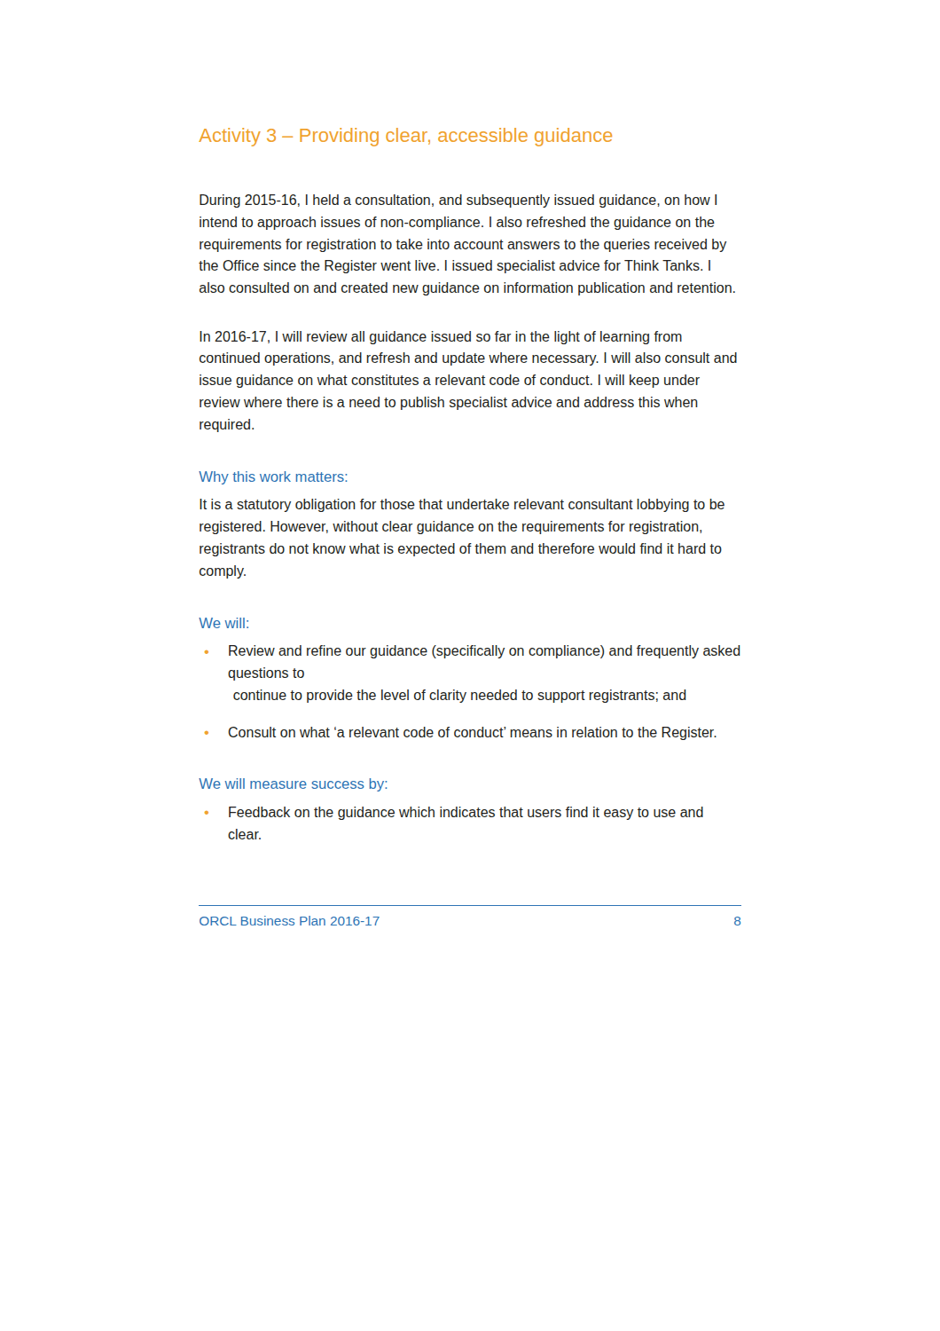Activity 3 – Providing clear, accessible guidance
During 2015-16, I held a consultation, and subsequently issued guidance, on how I intend to approach issues of non-compliance. I also refreshed the guidance on the requirements for registration to take into account answers to the queries received by the Office since the Register went live. I issued specialist advice for Think Tanks. I also consulted on and created new guidance on information publication and retention.
In 2016-17, I will review all guidance issued so far in the light of learning from continued operations, and refresh and update where necessary. I will also consult and issue guidance on what constitutes a relevant code of conduct. I will keep under review where there is a need to publish specialist advice and address this when required.
Why this work matters:
It is a statutory obligation for those that undertake relevant consultant lobbying to be registered. However, without clear guidance on the requirements for registration, registrants do not know what is expected of them and therefore would find it hard to comply.
We will:
Review and refine our guidance (specifically on compliance) and frequently asked questions to continue to provide the level of clarity needed to support registrants; and
Consult on what ‘a relevant code of conduct’ means in relation to the Register.
We will measure success by:
Feedback on the guidance which indicates that users find it easy to use and clear.
ORCL Business Plan 2016-17 8